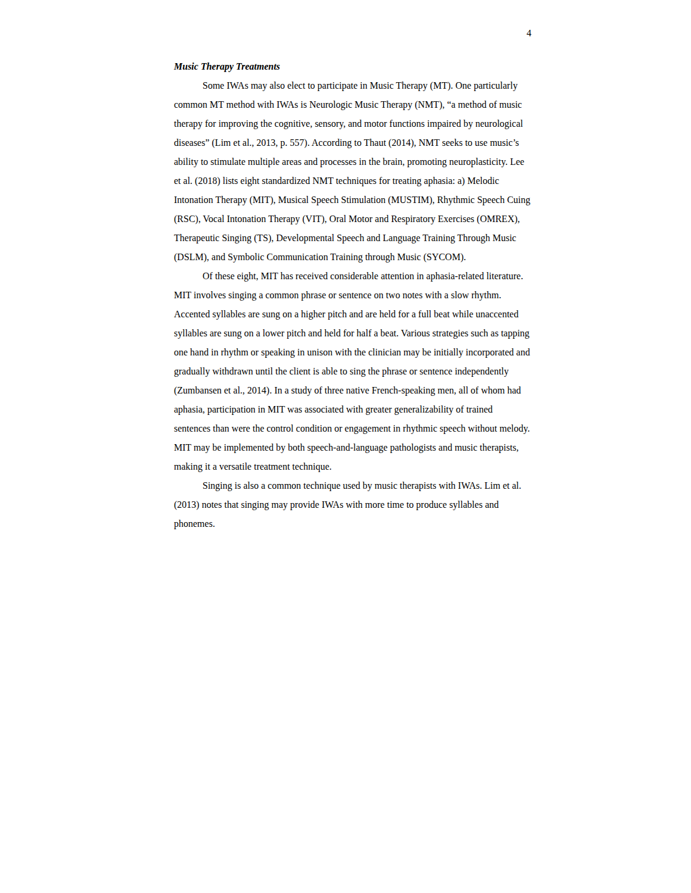4
Music Therapy Treatments
Some IWAs may also elect to participate in Music Therapy (MT). One particularly common MT method with IWAs is Neurologic Music Therapy (NMT), “a method of music therapy for improving the cognitive, sensory, and motor functions impaired by neurological diseases” (Lim et al., 2013, p. 557). According to Thaut (2014), NMT seeks to use music’s ability to stimulate multiple areas and processes in the brain, promoting neuroplasticity. Lee et al. (2018) lists eight standardized NMT techniques for treating aphasia: a) Melodic Intonation Therapy (MIT), Musical Speech Stimulation (MUSTIM), Rhythmic Speech Cuing (RSC), Vocal Intonation Therapy (VIT), Oral Motor and Respiratory Exercises (OMREX), Therapeutic Singing (TS), Developmental Speech and Language Training Through Music (DSLM), and Symbolic Communication Training through Music (SYCOM).
Of these eight, MIT has received considerable attention in aphasia-related literature. MIT involves singing a common phrase or sentence on two notes with a slow rhythm. Accented syllables are sung on a higher pitch and are held for a full beat while unaccented syllables are sung on a lower pitch and held for half a beat. Various strategies such as tapping one hand in rhythm or speaking in unison with the clinician may be initially incorporated and gradually withdrawn until the client is able to sing the phrase or sentence independently (Zumbansen et al., 2014). In a study of three native French-speaking men, all of whom had aphasia, participation in MIT was associated with greater generalizability of trained sentences than were the control condition or engagement in rhythmic speech without melody. MIT may be implemented by both speech-and-language pathologists and music therapists, making it a versatile treatment technique.
Singing is also a common technique used by music therapists with IWAs. Lim et al. (2013) notes that singing may provide IWAs with more time to produce syllables and phonemes.